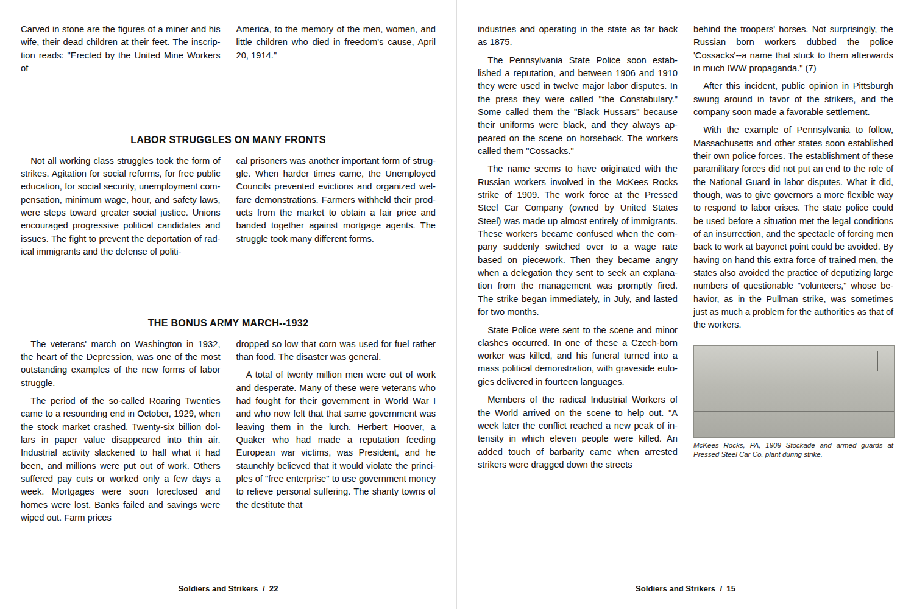Carved in stone are the figures of a miner and his wife, their dead children at their feet. The inscription reads: "Erected by the United Mine Workers of
America, to the memory of the men, women, and little children who died in freedom's cause, April 20, 1914."
LABOR STRUGGLES ON MANY FRONTS
Not all working class struggles took the form of strikes. Agitation for social reforms, for free public education, for social security, unemployment compensation, minimum wage, hour, and safety laws, were steps toward greater social justice. Unions encouraged progressive political candidates and issues. The fight to prevent the deportation of radical immigrants and the defense of politi-
cal prisoners was another important form of struggle. When harder times came, the Unemployed Councils prevented evictions and organized welfare demonstrations. Farmers withheld their products from the market to obtain a fair price and banded together against mortgage agents. The struggle took many different forms.
THE BONUS ARMY MARCH--1932
The veterans' march on Washington in 1932, the heart of the Depression, was one of the most outstanding examples of the new forms of labor struggle.
The period of the so-called Roaring Twenties came to a resounding end in October, 1929, when the stock market crashed. Twenty-six billion dollars in paper value disappeared into thin air. Industrial activity slackened to half what it had been, and millions were put out of work. Others suffered pay cuts or worked only a few days a week. Mortgages were soon foreclosed and homes were lost. Banks failed and savings were wiped out. Farm prices
dropped so low that corn was used for fuel rather than food. The disaster was general.
A total of twenty million men were out of work and desperate. Many of these were veterans who had fought for their government in World War I and who now felt that that same government was leaving them in the lurch. Herbert Hoover, a Quaker who had made a reputation feeding European war victims, was President, and he staunchly believed that it would violate the principles of "free enterprise" to use government money to relieve personal suffering. The shanty towns of the destitute that
Soldiers and Strikers / 22
industries and operating in the state as far back as 1875.
The Pennsylvania State Police soon established a reputation, and between 1906 and 1910 they were used in twelve major labor disputes. In the press they were called "the Constabulary." Some called them the "Black Hussars" because their uniforms were black, and they always appeared on the scene on horseback. The workers called them "Cossacks."
The name seems to have originated with the Russian workers involved in the McKees Rocks strike of 1909. The work force at the Pressed Steel Car Company (owned by United States Steel) was made up almost entirely of immigrants. These workers became confused when the company suddenly switched over to a wage rate based on piecework. Then they became angry when a delegation they sent to seek an explanation from the management was promptly fired. The strike began immediately, in July, and lasted for two months.
State Police were sent to the scene and minor clashes occurred. In one of these a Czech-born worker was killed, and his funeral turned into a mass political demonstration, with graveside eulogies delivered in fourteen languages.
Members of the radical Industrial Workers of the World arrived on the scene to help out. "A week later the conflict reached a new peak of intensity in which eleven people were killed. An added touch of barbarity came when arrested strikers were dragged down the streets
behind the troopers' horses. Not surprisingly, the Russian born workers dubbed the police 'Cossacks'--a name that stuck to them afterwards in much IWW propaganda." (7)
After this incident, public opinion in Pittsburgh swung around in favor of the strikers, and the company soon made a favorable settlement.
With the example of Pennsylvania to follow, Massachusetts and other states soon established their own police forces. The establishment of these paramilitary forces did not put an end to the role of the National Guard in labor disputes. What it did, though, was to give governors a more flexible way to respond to labor crises. The state police could be used before a situation met the legal conditions of an insurrection, and the spectacle of forcing men back to work at bayonet point could be avoided. By having on hand this extra force of trained men, the states also avoided the practice of deputizing large numbers of questionable "volunteers," whose behavior, as in the Pullman strike, was sometimes just as much a problem for the authorities as that of the workers.
McKees Rocks, PA, 1909--Stockade and armed guards at Pressed Steel Car Co. plant during strike.
Soldiers and Strikers / 15